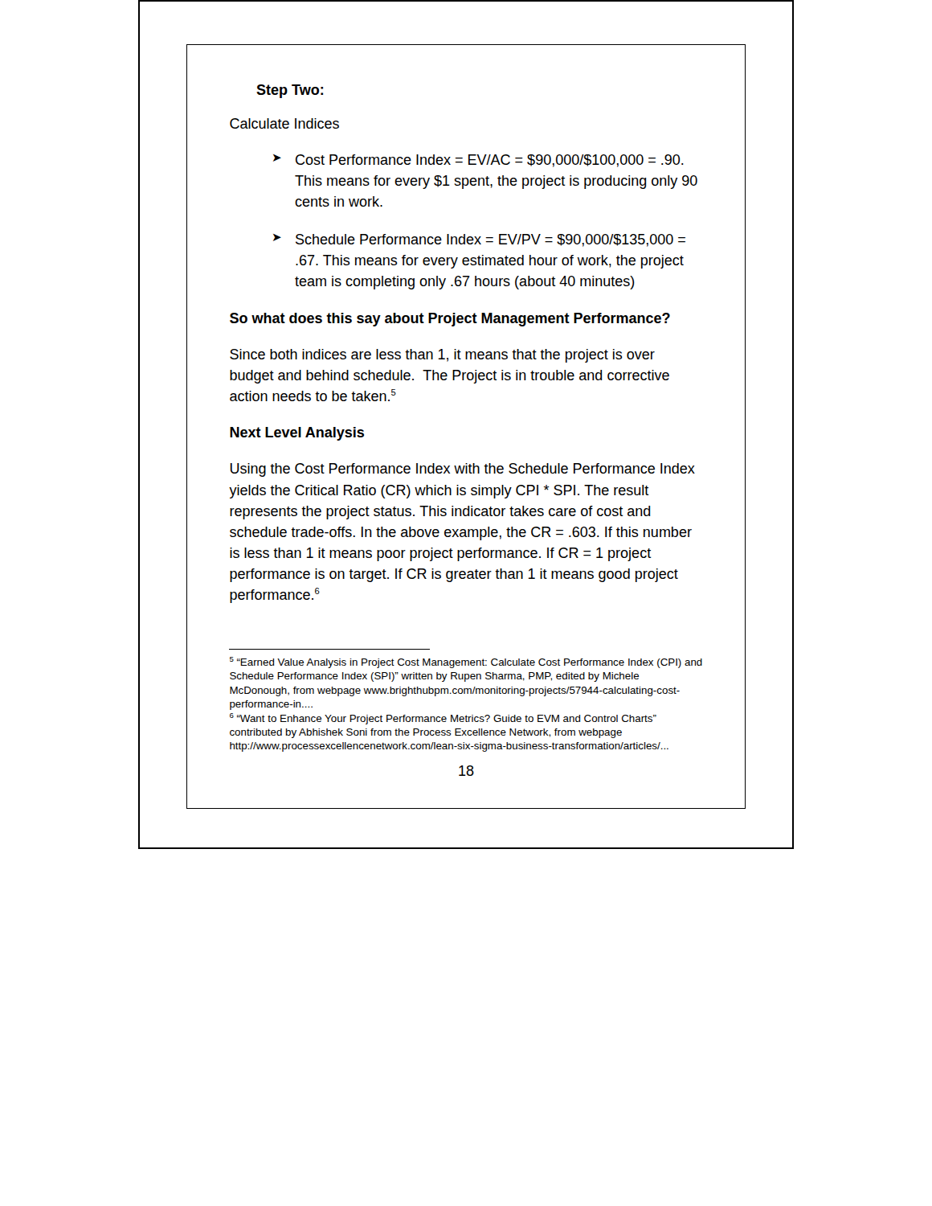Step Two:
Calculate Indices
Cost Performance Index = EV/AC = $90,000/$100,000 = .90. This means for every $1 spent, the project is producing only 90 cents in work.
Schedule Performance Index = EV/PV = $90,000/$135,000 = .67. This means for every estimated hour of work, the project team is completing only .67 hours (about 40 minutes)
So what does this say about Project Management Performance?
Since both indices are less than 1, it means that the project is over budget and behind schedule. The Project is in trouble and corrective action needs to be taken.5
Next Level Analysis
Using the Cost Performance Index with the Schedule Performance Index yields the Critical Ratio (CR) which is simply CPI * SPI. The result represents the project status. This indicator takes care of cost and schedule trade-offs. In the above example, the CR = .603. If this number is less than 1 it means poor project performance. If CR = 1 project performance is on target. If CR is greater than 1 it means good project performance.6
5 “Earned Value Analysis in Project Cost Management: Calculate Cost Performance Index (CPI) and Schedule Performance Index (SPI)” written by Rupen Sharma, PMP, edited by Michele McDonough, from webpage www.brighthubpm.com/monitoring-projects/57944-calculating-cost-performance-in....
6 “Want to Enhance Your Project Performance Metrics? Guide to EVM and Control Charts” contributed by Abhishek Soni from the Process Excellence Network, from webpage http://www.processexcellencenetwork.com/lean-six-sigma-business-transformation/articles/...
18